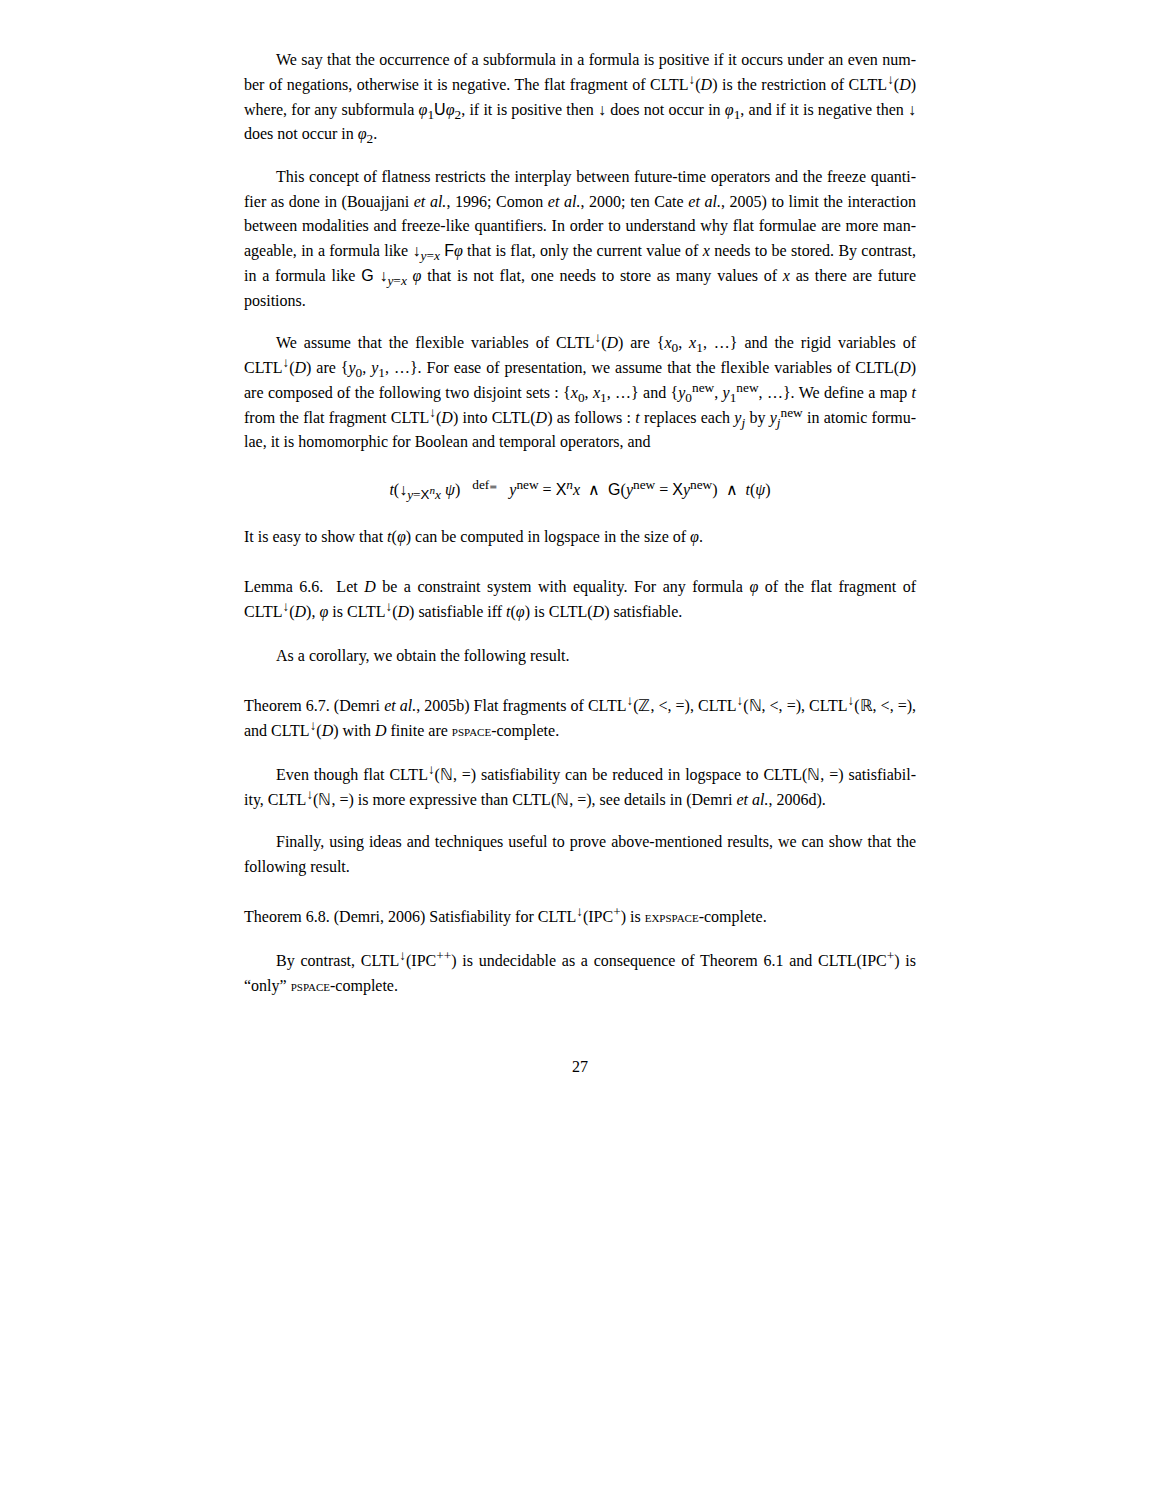We say that the occurrence of a subformula in a formula is positive if it occurs under an even number of negations, otherwise it is negative. The flat fragment of CLTL↓(D) is the restriction of CLTL↓(D) where, for any subformula φ1Uφ2, if it is positive then ↓ does not occur in φ1, and if it is negative then ↓ does not occur in φ2.
This concept of flatness restricts the interplay between future-time operators and the freeze quantifier as done in (Bouajjani et al., 1996; Comon et al., 2000; ten Cate et al., 2005) to limit the interaction between modalities and freeze-like quantifiers. In order to understand why flat formulae are more manageable, in a formula like ↓y=x Fφ that is flat, only the current value of x needs to be stored. By contrast, in a formula like G ↓y=x φ that is not flat, one needs to store as many values of x as there are future positions.
We assume that the flexible variables of CLTL↓(D) are {x0, x1, …} and the rigid variables of CLTL↓(D) are {y0, y1, …}. For ease of presentation, we assume that the flexible variables of CLTL(D) are composed of the following two disjoint sets : {x0, x1, …} and {y0new, y1new, …}. We define a map t from the flat fragment CLTL↓(D) into CLTL(D) as follows : t replaces each yj by yjnew in atomic formulae, it is homomorphic for Boolean and temporal operators, and
t(↓y=Xnx ψ) def⁼ ynew = Xnx ∧ G(ynew = Xynew) ∧ t(ψ)
It is easy to show that t(φ) can be computed in logspace in the size of φ.
Lemma 6.6. Let D be a constraint system with equality. For any formula φ of the flat fragment of CLTL↓(D), φ is CLTL↓(D) satisfiable iff t(φ) is CLTL(D) satisfiable.
As a corollary, we obtain the following result.
Theorem 6.7. (Demri et al., 2005b) Flat fragments of CLTL↓(ℤ, <, =), CLTL↓(ℕ, <, =), CLTL↓(ℝ, <, =), and CLTL↓(D) with D finite are pspace-complete.
Even though flat CLTL↓(ℕ, =) satisfiability can be reduced in logspace to CLTL(ℕ, =) satisfiability, CLTL↓(ℕ, =) is more expressive than CLTL(ℕ, =), see details in (Demri et al., 2006d).
Finally, using ideas and techniques useful to prove above-mentioned results, we can show that the following result.
Theorem 6.8. (Demri, 2006) Satisfiability for CLTL↓(IPC+) is expspace-complete.
By contrast, CLTL↓(IPC++) is undecidable as a consequence of Theorem 6.1 and CLTL(IPC+) is “only” pspace-complete.
27